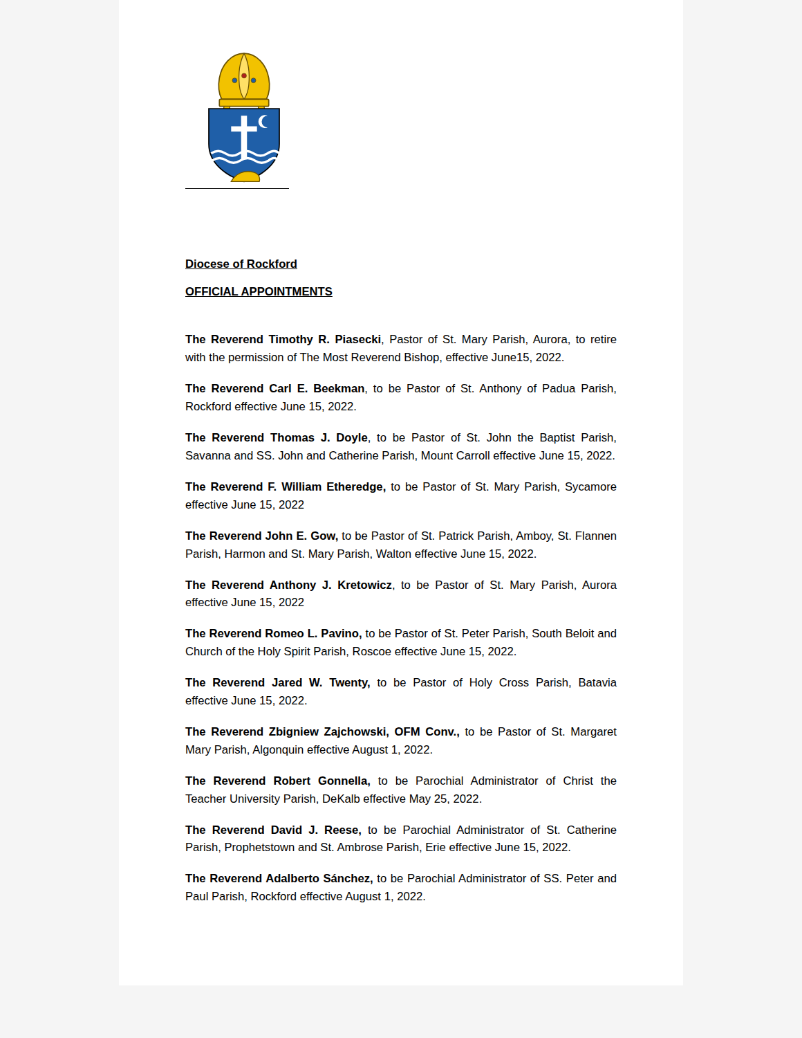Diocese of Rockford
OFFICIAL APPOINTMENTS
The Reverend Timothy R. Piasecki, Pastor of St. Mary Parish, Aurora, to retire with the permission of The Most Reverend Bishop, effective June15, 2022.
The Reverend Carl E. Beekman, to be Pastor of St. Anthony of Padua Parish, Rockford effective June 15, 2022.
The Reverend Thomas J. Doyle, to be Pastor of St. John the Baptist Parish, Savanna and SS. John and Catherine Parish, Mount Carroll effective June 15, 2022.
The Reverend F. William Etheredge, to be Pastor of St. Mary Parish, Sycamore effective June 15, 2022
The Reverend John E. Gow, to be Pastor of St. Patrick Parish, Amboy, St. Flannen Parish, Harmon and St. Mary Parish, Walton effective June 15, 2022.
The Reverend Anthony J. Kretowicz, to be Pastor of St. Mary Parish, Aurora effective June 15, 2022
The Reverend Romeo L. Pavino, to be Pastor of St. Peter Parish, South Beloit and Church of the Holy Spirit Parish, Roscoe effective June 15, 2022.
The Reverend Jared W. Twenty, to be Pastor of Holy Cross Parish, Batavia effective June 15, 2022.
The Reverend Zbigniew Zajchowski, OFM Conv., to be Pastor of St. Margaret Mary Parish, Algonquin effective August 1, 2022.
The Reverend Robert Gonnella, to be Parochial Administrator of Christ the Teacher University Parish, DeKalb effective May 25, 2022.
The Reverend David J. Reese, to be Parochial Administrator of St. Catherine Parish, Prophetstown and St. Ambrose Parish, Erie effective June 15, 2022.
The Reverend Adalberto Sánchez, to be Parochial Administrator of SS. Peter and Paul Parish, Rockford effective August 1, 2022.